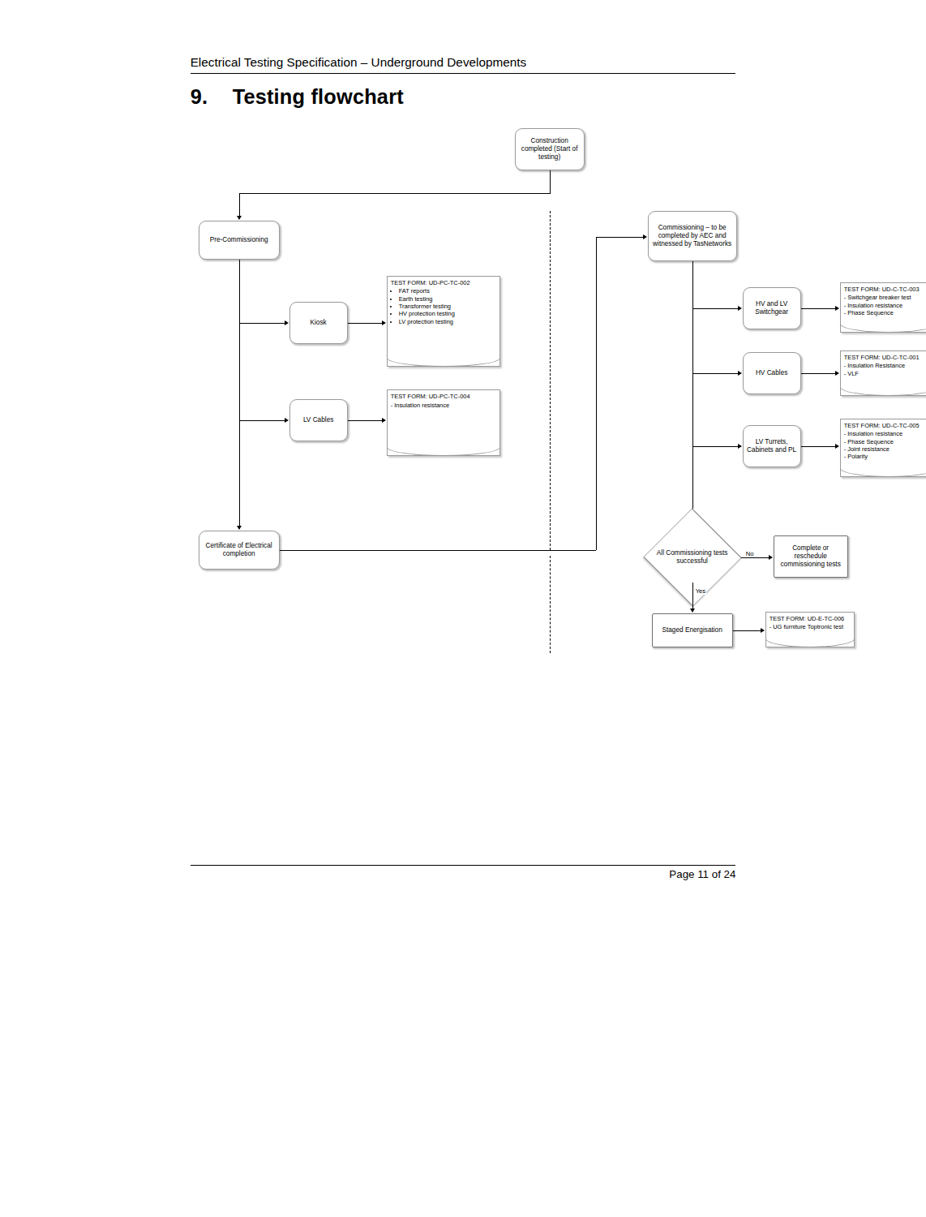Electrical Testing Specification – Underground Developments
9. Testing flowchart
Construction completed (Start of testing)
Pre-Commissioning
Kiosk
TEST FORM: UD-PC-TC-002
FAT reports
Earth testing
Transformer testing
HV protection testing
LV protection testing
LV Cables
TEST FORM: UD-PC-TC-004
- Insulation resistance
Certificate of Electrical completion
Commissioning – to be completed by AEC and witnessed by TasNetworks
HV and LV Switchgear
TEST FORM: UD-C-TC-003
- Switchgear breaker test
- Insulation resistance
- Phase Sequence
HV Cables
TEST FORM: UD-C-TC-001
- Insulation Resistance
- VLF
LV Turrets, Cabinets and PL
TEST FORM: UD-C-TC-005
- Insulation resistance
- Phase Sequence
- Joint resistance
- Polarity
All Commissioning tests successful
No
Complete or reschedule commissioning tests
Yes
Staged Energisation
TEST FORM: UD-E-TC-006
- UG furniture Toptronic test
Page 11 of 24